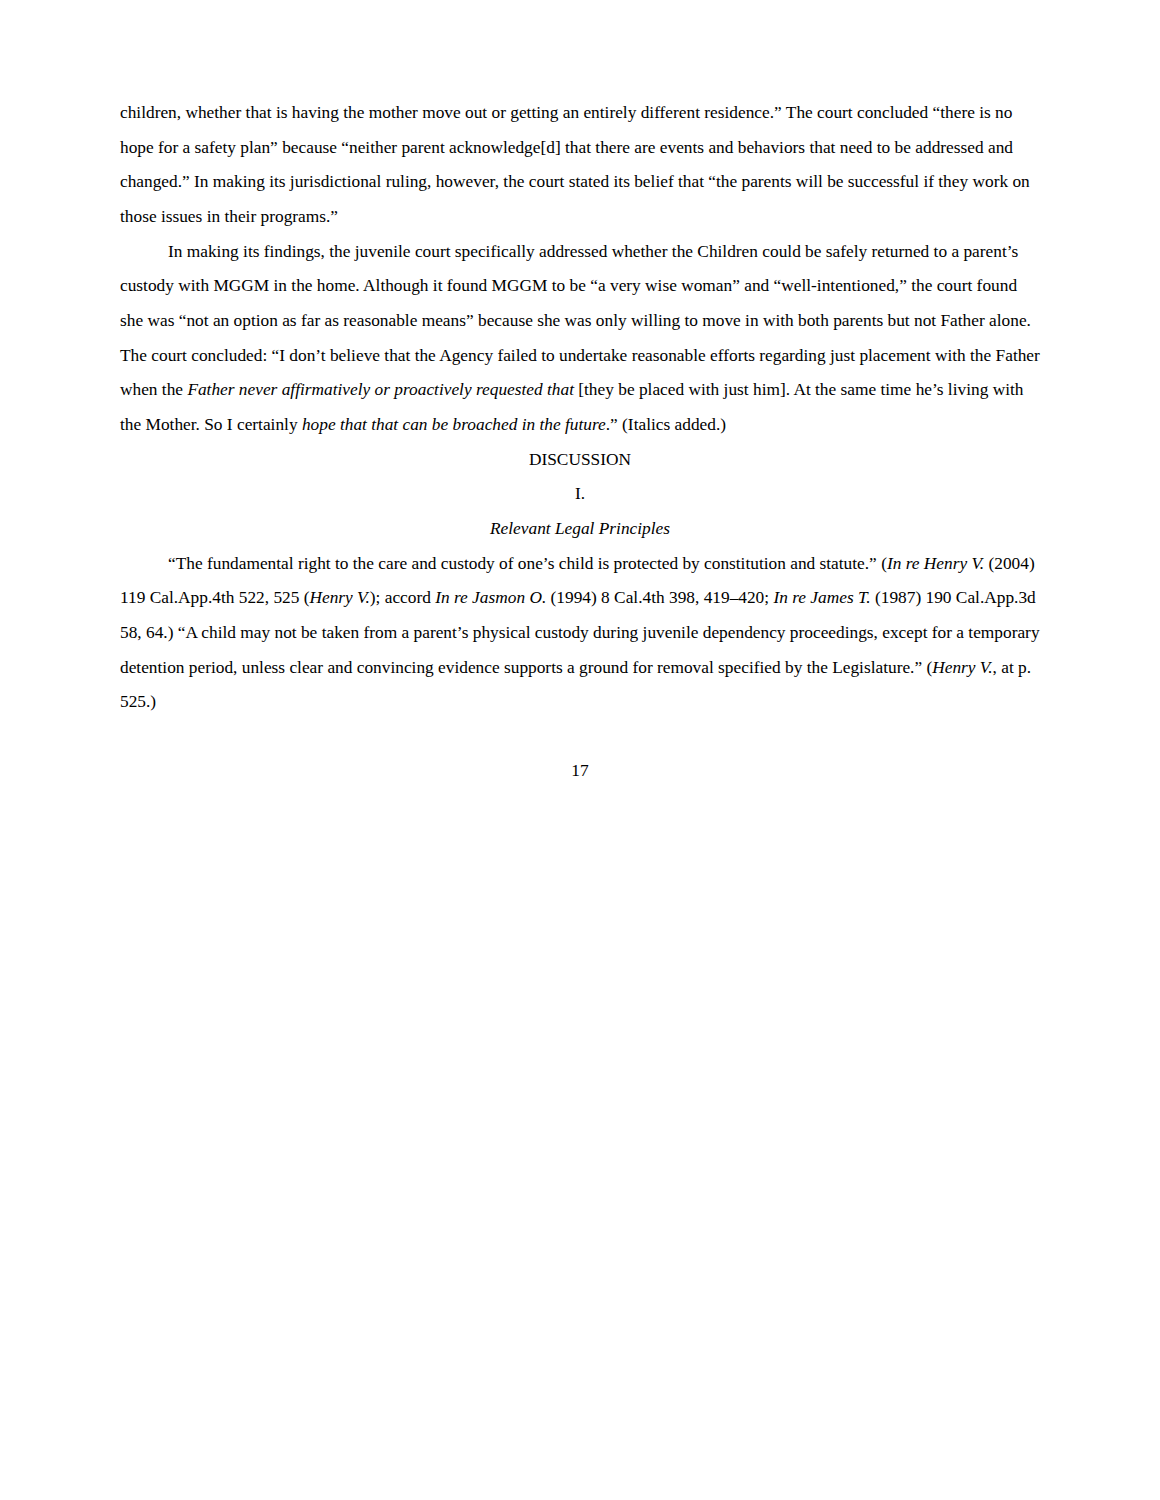children, whether that is having the mother move out or getting an entirely different residence.” The court concluded “there is no hope for a safety plan” because “neither parent acknowledge[d] that there are events and behaviors that need to be addressed and changed.” In making its jurisdictional ruling, however, the court stated its belief that “the parents will be successful if they work on those issues in their programs.”
In making its findings, the juvenile court specifically addressed whether the Children could be safely returned to a parent’s custody with MGGM in the home. Although it found MGGM to be “a very wise woman” and “well-intentioned,” the court found she was “not an option as far as reasonable means” because she was only willing to move in with both parents but not Father alone. The court concluded: “I don’t believe that the Agency failed to undertake reasonable efforts regarding just placement with the Father when the Father never affirmatively or proactively requested that [they be placed with just him]. At the same time he’s living with the Mother. So I certainly hope that that can be broached in the future.” (Italics added.)
DISCUSSION
I.
Relevant Legal Principles
“The fundamental right to the care and custody of one’s child is protected by constitution and statute.” (In re Henry V. (2004) 119 Cal.App.4th 522, 525 (Henry V.); accord In re Jasmon O. (1994) 8 Cal.4th 398, 419–420; In re James T. (1987) 190 Cal.App.3d 58, 64.) “A child may not be taken from a parent’s physical custody during juvenile dependency proceedings, except for a temporary detention period, unless clear and convincing evidence supports a ground for removal specified by the Legislature.” (Henry V., at p. 525.)
17